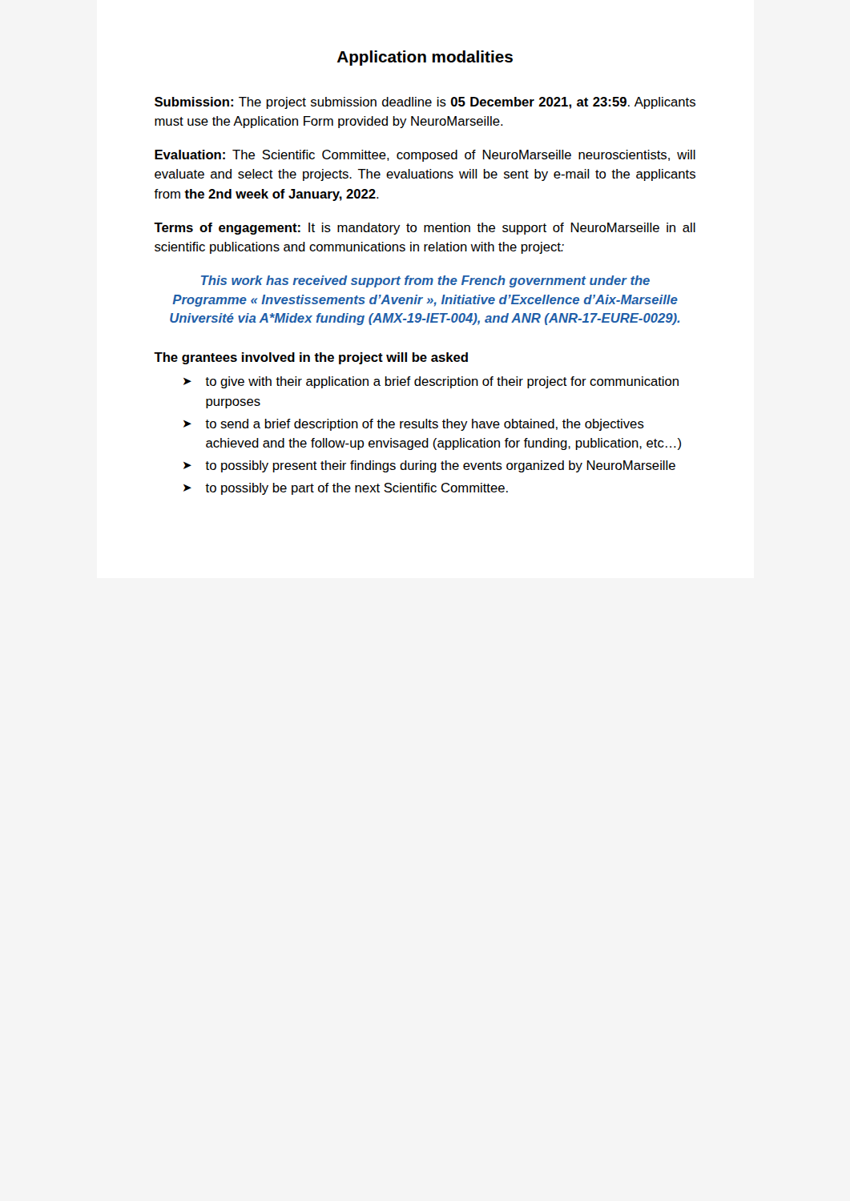Application modalities
Submission: The project submission deadline is 05 December 2021, at 23:59. Applicants must use the Application Form provided by NeuroMarseille.
Evaluation: The Scientific Committee, composed of NeuroMarseille neuroscientists, will evaluate and select the projects. The evaluations will be sent by e-mail to the applicants from the 2nd week of January, 2022.
Terms of engagement: It is mandatory to mention the support of NeuroMarseille in all scientific publications and communications in relation with the project:
This work has received support from the French government under the Programme « Investissements d’Avenir », Initiative d’Excellence d’Aix-Marseille Université via A*Midex funding (AMX-19-IET-004), and ANR (ANR-17-EURE-0029).
The grantees involved in the project will be asked
to give with their application a brief description of their project for communication purposes
to send a brief description of the results they have obtained, the objectives achieved and the follow-up envisaged (application for funding, publication, etc…)
to possibly present their findings during the events organized by NeuroMarseille
to possibly be part of the next Scientific Committee.